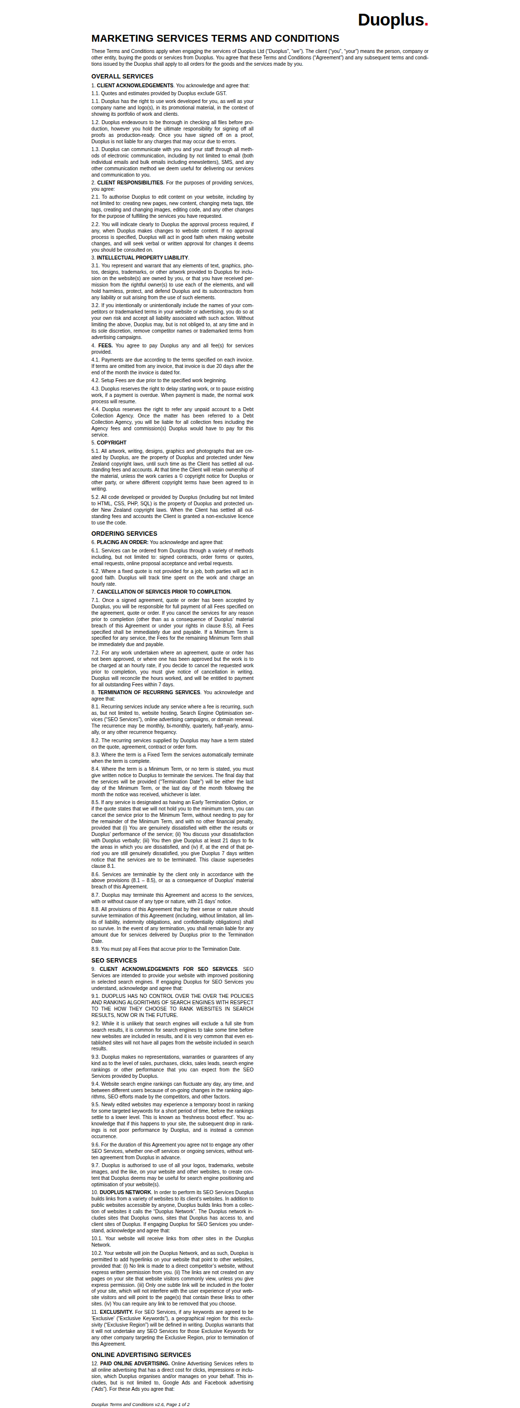Duoplus.
MARKETING SERVICES TERMS AND CONDITIONS
These Terms and Conditions apply when engaging the services of Duoplus Ltd (“Duoplus”, “we”). The client (“you”, “your”) means the person, company or other entity, buying the goods or services from Duoplus. You agree that these Terms and Conditions (“Agreement”) and any subsequent terms and conditions issued by the Duoplus shall apply to all orders for the goods and the services made by you.
OVERALL SERVICES
1. CLIENT ACKNOWLEDGEMENTS. You acknowledge and agree that:
1.1. Quotes and estimates provided by Duoplus exclude GST.
1.1. Duoplus has the right to use work developed for you, as well as your company name and logo(s), in its promotional material, in the context of showing its portfolio of work and clients.
1.2. Duoplus endeavours to be thorough in checking all files before production, however you hold the ultimate responsibility for signing off all proofs as production-ready. Once you have signed off on a proof, Duoplus is not liable for any charges that may occur due to errors.
1.3. Duoplus can communicate with you and your staff through all methods of electronic communication, including by not limited to email (both individual emails and bulk emails including enewsletters), SMS, and any other communication method we deem useful for delivering our services and communication to you.
2. CLIENT RESPONSIBILITIES. For the purposes of providing services, you agree:
2.1. To authorise Duoplus to edit content on your website, including by not limited to: creating new pages, new content, changing meta tags, title tags, creating and changing images, editing code, and any other changes for the purpose of fulfilling the services you have requested.
2.2. You will indicate clearly to Duoplus the approval process required, if any, when Duoplus makes changes to website content. If no approval process is specified, Duoplus will act in good faith when making website changes, and will seek verbal or written approval for changes it deems you should be consulted on.
3. INTELLECTUAL PROPERTY LIABILITY.
3.1. You represent and warrant that any elements of text, graphics, photos, designs, trademarks, or other artwork provided to Duoplus for inclusion on the website(s) are owned by you, or that you have received permission from the rightful owner(s) to use each of the elements, and will hold harmless, protect, and defend Duoplus and its subcontractors from any liability or suit arising from the use of such elements.
3.2. If you intentionally or unintentionally include the names of your competitors or trademarked terms in your website or advertising, you do so at your own risk and accept all liability associated with such action. Without limiting the above, Duoplus may, but is not obliged to, at any time and in its sole discretion, remove competitor names or trademarked terms from advertising campaigns.
4. FEES. You agree to pay Duoplus any and all fee(s) for services provided.
4.1. Payments are due according to the terms specified on each invoice. If terms are omitted from any invoice, that invoice is due 20 days after the end of the month the invoice is dated for.
4.2. Setup Fees are due prior to the specified work beginning.
4.3. Duoplus reserves the right to delay starting work, or to pause existing work, if a payment is overdue. When payment is made, the normal work process will resume.
4.4. Duoplus reserves the right to refer any unpaid account to a Debt Collection Agency. Once the matter has been referred to a Debt Collection Agency, you will be liable for all collection fees including the Agency fees and commission(s) Duoplus would have to pay for this service.
5. COPYRIGHT
5.1. All artwork, writing, designs, graphics and photographs that are created by Duoplus, are the property of Duoplus and protected under New Zealand copyright laws, until such time as the Client has settled all outstanding fees and accounts. At that time the Client will retain ownership of the material, unless the work carries a © copyright notice for Duoplus or other party, or where different copyright terms have been agreed to in writing.
5.2. All code developed or provided by Duoplus (including but not limited to HTML, CSS, PHP, SQL) is the property of Duoplus and protected under New Zealand copyright laws. When the Client has settled all outstanding fees and accounts the Client is granted a non-exclusive licence to use the code.
ORDERING SERVICES
6. PLACING AN ORDER: You acknowledge and agree that:
6.1. Services can be ordered from Duoplus through a variety of methods including, but not limited to: signed contracts, order forms or quotes, email requests, online proposal acceptance and verbal requests.
6.2. Where a fixed quote is not provided for a job, both parties will act in good faith. Duoplus will track time spent on the work and charge an hourly rate.
7. CANCELLATION OF SERVICES PRIOR TO COMPLETION.
7.1. Once a signed agreement, quote or order has been accepted by Duoplus, you will be responsible for full payment of all Fees specified on the agreement, quote or order. If you cancel the services for any reason prior to completion (other than as a consequence of Duoplus’ material breach of this Agreement or under your rights in clause 8.5), all Fees specified shall be immediately due and payable. If a Minimum Term is specified for any service, the Fees for the remaining Minimum Term shall be immediately due and payable.
7.2. For any work undertaken where an agreement, quote or order has not been approved, or where one has been approved but the work is to be charged at an hourly rate, if you decide to cancel the requested work prior to completion, you must give notice of cancellation in writing. Duoplus will reconcile the hours worked, and will be entitled to payment for all outstanding Fees within 7 days.
8. TERMINATION OF RECURRING SERVICES. You acknowledge and agree that:
8.1. Recurring services include any service where a fee is recurring, such as, but not limited to, website hosting, Search Engine Optimisation services (“SEO Services”), online advertising campaigns, or domain renewal. The recurrence may be monthly, bi-monthly, quarterly, half-yearly, annually, or any other recurrence frequency.
8.2. The recurring services supplied by Duoplus may have a term stated on the quote, agreement, contract or order form.
8.3. Where the term is a Fixed Term the services automatically terminate when the term is complete.
8.4. Where the term is a Minimum Term, or no term is stated, you must give written notice to Duoplus to terminate the services. The final day that the services will be provided (“Termination Date”) will be either the last day of the Minimum Term, or the last day of the month following the month the notice was received, whichever is later.
8.5. If any service is designated as having an Early Termination Option, or if the quote states that we will not hold you to the minimum term, you can cancel the service prior to the Minimum Term, without needing to pay for the remainder of the Minimum Term, and with no other financial penalty, provided that (i) You are genuinely dissatisfied with either the results or Duoplus’ performance of the service; (ii) You discuss your dissatisfaction with Duoplus verbally; (iii) You then give Duoplus at least 21 days to fix the areas in which you are dissatisfied, and (iv) if, at the end of that period you are still genuinely dissatisfied, you give Duoplus 7 days written notice that the services are to be terminated. This clause supersedes clause 8.1.
8.6. Services are terminable by the client only in accordance with the above provisions (8.1 – 8.5), or as a consequence of Duoplus’ material breach of this Agreement.
8.7. Duoplus may terminate this Agreement and access to the services, with or without cause of any type or nature, with 21 days’ notice.
8.8. All provisions of this Agreement that by their sense or nature should survive termination of this Agreement (including, without limitation, all limits of liability, indemnity obligations, and confidentiality obligations) shall so survive. In the event of any termination, you shall remain liable for any amount due for services delivered by Duoplus prior to the Termination Date.
8.9. You must pay all Fees that accrue prior to the Termination Date.
SEO SERVICES
9. CLIENT ACKNOWLEDGEMENTS FOR SEO SERVICES. SEO Services are intended to provide your website with improved positioning in selected search engines. If engaging Duoplus for SEO Services you understand, acknowledge and agree that:
9.1. DUOPLUS HAS NO CONTROL OVER THE OVER THE POLICIES AND RANKING ALGORITHMS OF SEARCH ENGINES WITH RESPECT TO THE HOW THEY CHOOSE TO RANK WEBSITES IN SEARCH RESULTS, NOW OR IN THE FUTURE.
9.2. While it is unlikely that search engines will exclude a full site from search results, it is common for search engines to take some time before new websites are included in results, and it is very common that even established sites will not have all pages from the website included in search results.
9.3. Duoplus makes no representations, warranties or guarantees of any kind as to the level of sales, purchases, clicks, sales leads, search engine rankings or other performance that you can expect from the SEO Services provided by Duoplus.
9.4. Website search engine rankings can fluctuate any day, any time, and between different users because of on-going changes in the ranking algorithms, SEO efforts made by the competitors, and other factors.
9.5. Newly edited websites may experience a temporary boost in ranking for some targeted keywords for a short period of time, before the rankings settle to a lower level. This is known as ‘freshness boost effect’. You acknowledge that if this happens to your site, the subsequent drop in rankings is not poor performance by Duoplus, and is instead a common occurrence.
9.6. For the duration of this Agreement you agree not to engage any other SEO Services, whether one-off services or ongoing services, without written agreement from Duoplus in advance.
9.7. Duoplus is authorised to use of all your logos, trademarks, website images, and the like, on your website and other websites, to create content that Duoplus deems may be useful for search engine positioning and optimisation of your website(s).
10. DUOPLUS NETWORK. In order to perform its SEO Services Duoplus builds links from a variety of websites to its client’s websites. In addition to public websites accessible by anyone, Duoplus builds links from a collection of websites it calls the “Duoplus Network”. The Duoplus network includes sites that Duoplus owns, sites that Duoplus has access to, and client sites of Duoplus. If engaging Duoplus for SEO Services you understand, acknowledge and agree that:
10.1. Your website will receive links from other sites in the Duoplus Network.
10.2. Your website will join the Duoplus Network, and as such, Duoplus is permitted to add hyperlinks on your website that point to other websites, provided that: (i) No link is made to a direct competitor’s website, without express written permission from you. (ii) The links are not created on any pages on your site that website visitors commonly view, unless you give express permission. (iii) Only one subtle link will be included in the footer of your site, which will not interfere with the user experience of your website visitors and will point to the page(s) that contain these links to other sites. (iv) You can require any link to be removed that you choose.
11. EXCLUSIVITY. For SEO Services, if any keywords are agreed to be ‘Exclusive’ (“Exclusive Keywords”), a geographical region for this exclusivity (“Exclusive Region”) will be defined in writing. Duoplus warrants that it will not undertake any SEO Services for those Exclusive Keywords for any other company targeting the Exclusive Region, prior to termination of this Agreement.
ONLINE ADVERTISING SERVICES
12. PAID ONLINE ADVERTISING. Online Advertising Services refers to all online advertising that has a direct cost for clicks, impressions or inclusion, which Duoplus organises and/or manages on your behalf. This includes, but is not limited to, Google Ads and Facebook advertising (“Ads”). For these Ads you agree that:
Duoplus Terms and Conditions v2.6, Page 1 of 2